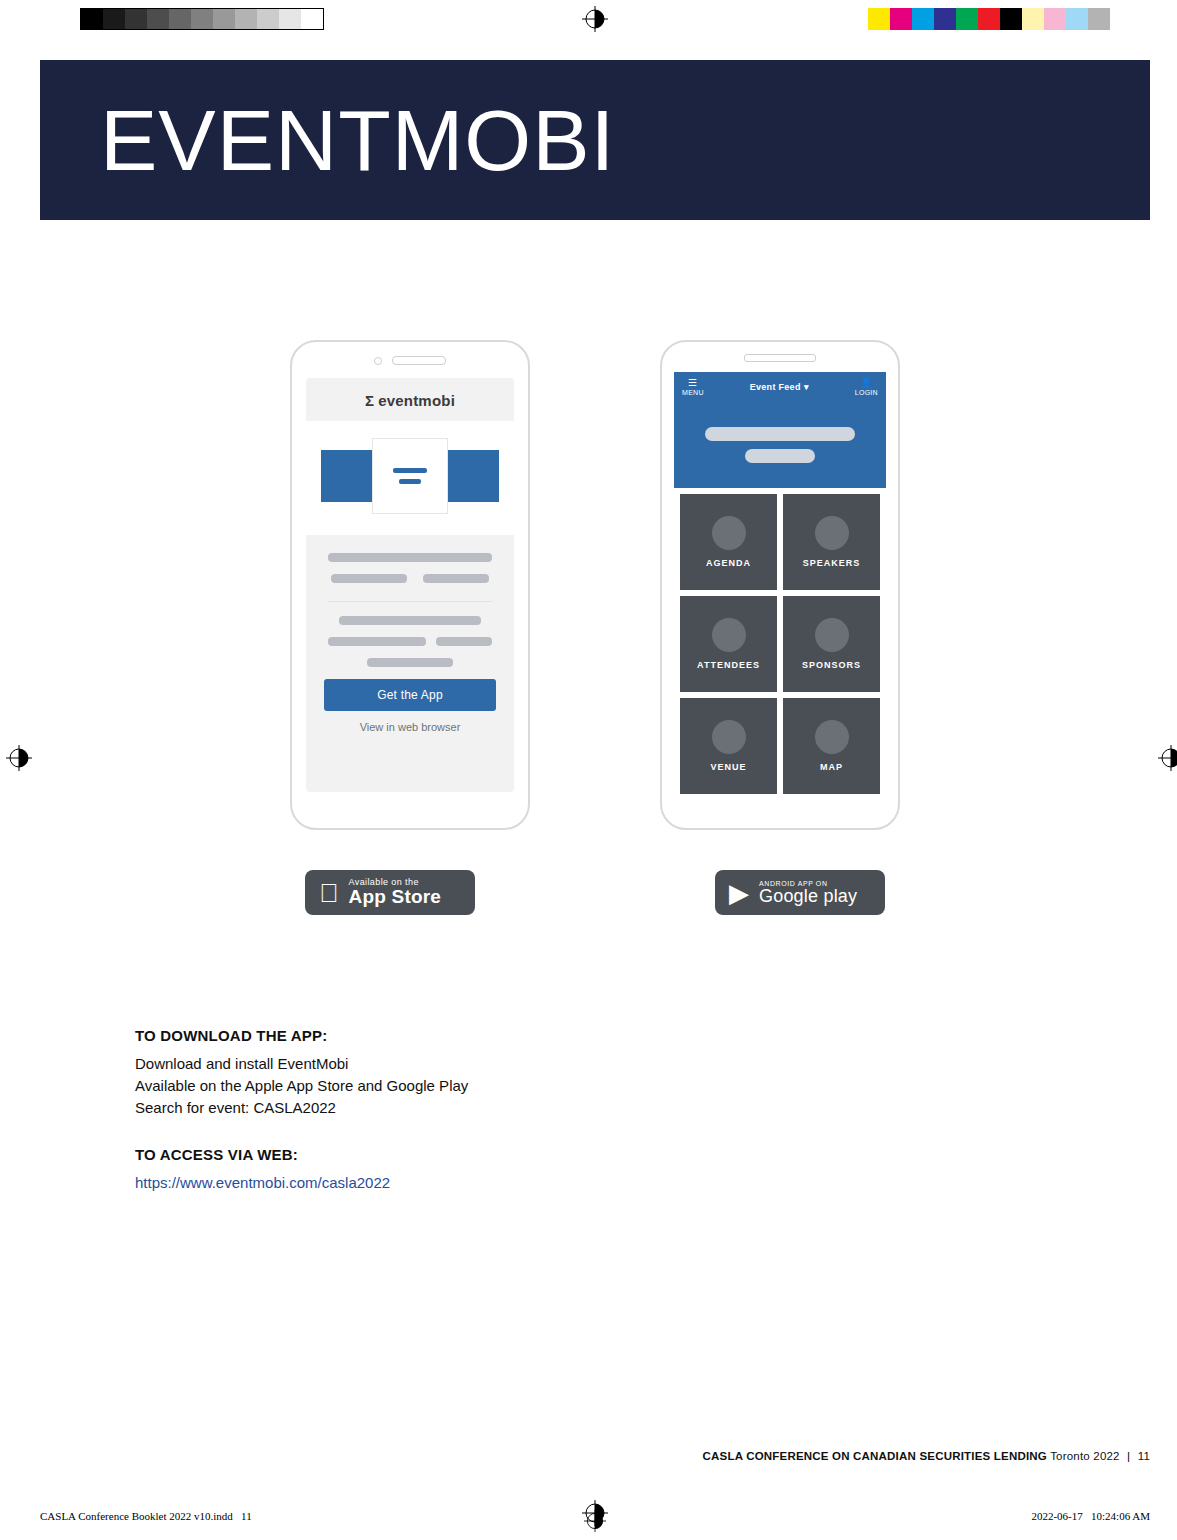EVENTMOBI
Σeventmobi
Get the App
View in web browser
☰MENU
Event Feed ▾
👤LOGIN
AGENDA
SPEAKERS
ATTENDEES
SPONSORS
VENUE
MAP
 Available on the App Store
▶ ANDROID APP ON Google play
TO DOWNLOAD THE APP:
Download and install EventMobi
Available on the Apple App Store and Google Play
Search for event: CASLA2022
TO ACCESS VIA WEB:
https://www.eventmobi.com/casla2022
CASLA CONFERENCE ON CANADIAN SECURITIES LENDING Toronto 2022 | 11
CASLA Conference Booklet 2022 v10.indd 11 2022-06-17 10:24:06 AM